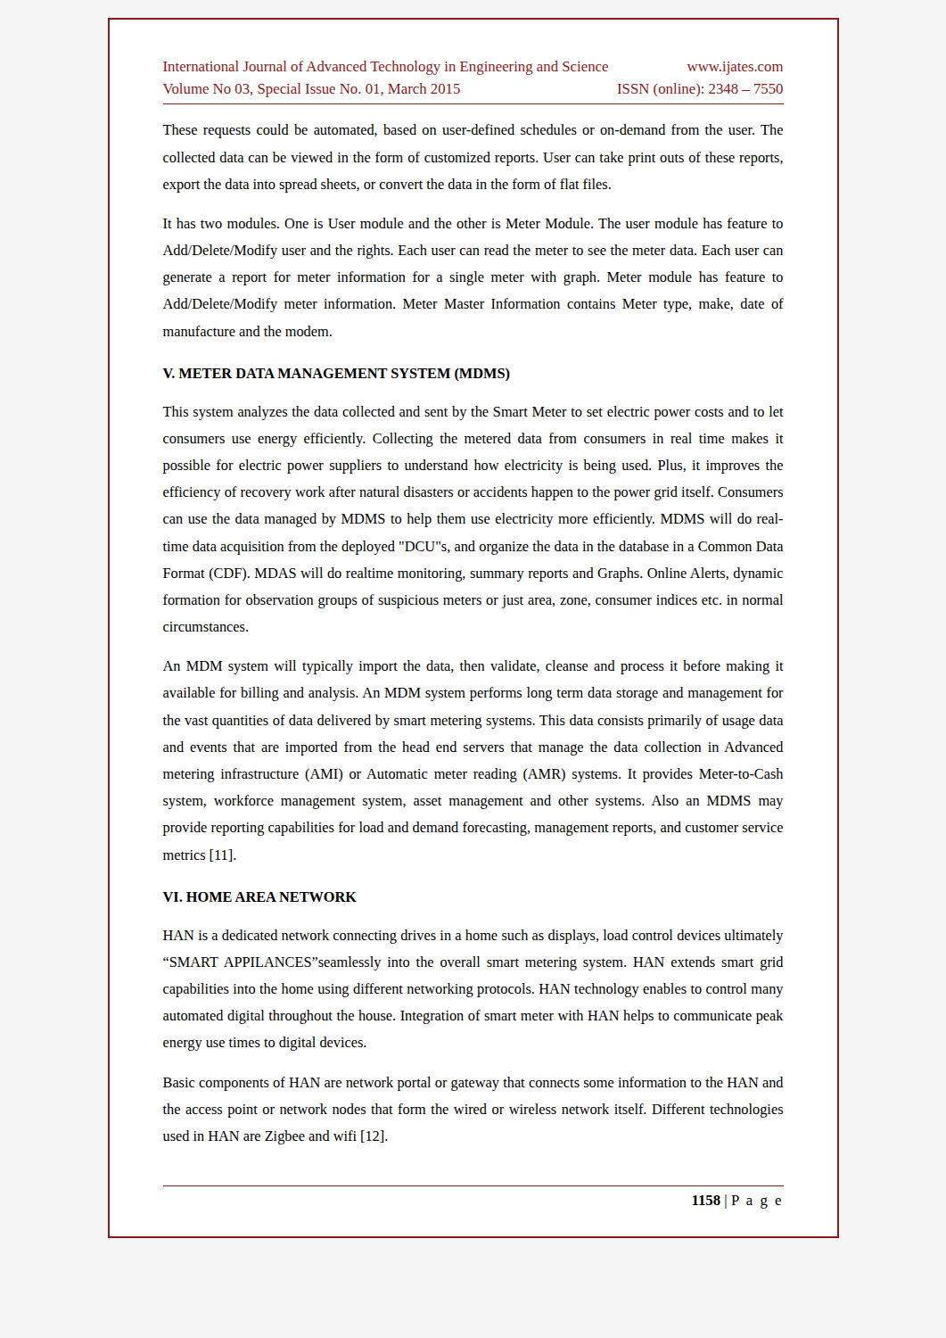International Journal of Advanced Technology in Engineering and Science www.ijates.com
Volume No 03, Special Issue No. 01, March 2015 ISSN (online): 2348 – 7550
These requests could be automated, based on user-defined schedules or on-demand from the user. The collected data can be viewed in the form of customized reports. User can take print outs of these reports, export the data into spread sheets, or convert the data in the form of flat files.
It has two modules. One is User module and the other is Meter Module. The user module has feature to Add/Delete/Modify user and the rights. Each user can read the meter to see the meter data. Each user can generate a report for meter information for a single meter with graph. Meter module has feature to Add/Delete/Modify meter information. Meter Master Information contains Meter type, make, date of manufacture and the modem.
V. METER DATA MANAGEMENT SYSTEM (MDMS)
This system analyzes the data collected and sent by the Smart Meter to set electric power costs and to let consumers use energy efficiently. Collecting the metered data from consumers in real time makes it possible for electric power suppliers to understand how electricity is being used. Plus, it improves the efficiency of recovery work after natural disasters or accidents happen to the power grid itself. Consumers can use the data managed by MDMS to help them use electricity more efficiently. MDMS will do real-time data acquisition from the deployed "DCU"s, and organize the data in the database in a Common Data Format (CDF). MDAS will do realtime monitoring, summary reports and Graphs. Online Alerts, dynamic formation for observation groups of suspicious meters or just area, zone, consumer indices etc. in normal circumstances.
An MDM system will typically import the data, then validate, cleanse and process it before making it available for billing and analysis. An MDM system performs long term data storage and management for the vast quantities of data delivered by smart metering systems. This data consists primarily of usage data and events that are imported from the head end servers that manage the data collection in Advanced metering infrastructure (AMI) or Automatic meter reading (AMR) systems. It provides Meter-to-Cash system, workforce management system, asset management and other systems. Also an MDMS may provide reporting capabilities for load and demand forecasting, management reports, and customer service metrics [11].
VI. HOME AREA NETWORK
HAN is a dedicated network connecting drives in a home such as displays, load control devices ultimately “SMART APPILANCES”seamlessly into the overall smart metering system. HAN extends smart grid capabilities into the home using different networking protocols. HAN technology enables to control many automated digital throughout the house. Integration of smart meter with HAN helps to communicate peak energy use times to digital devices.
Basic components of HAN are network portal or gateway that connects some information to the HAN and the access point or network nodes that form the wired or wireless network itself. Different technologies used in HAN are Zigbee and wifi [12].
1158 | P a g e